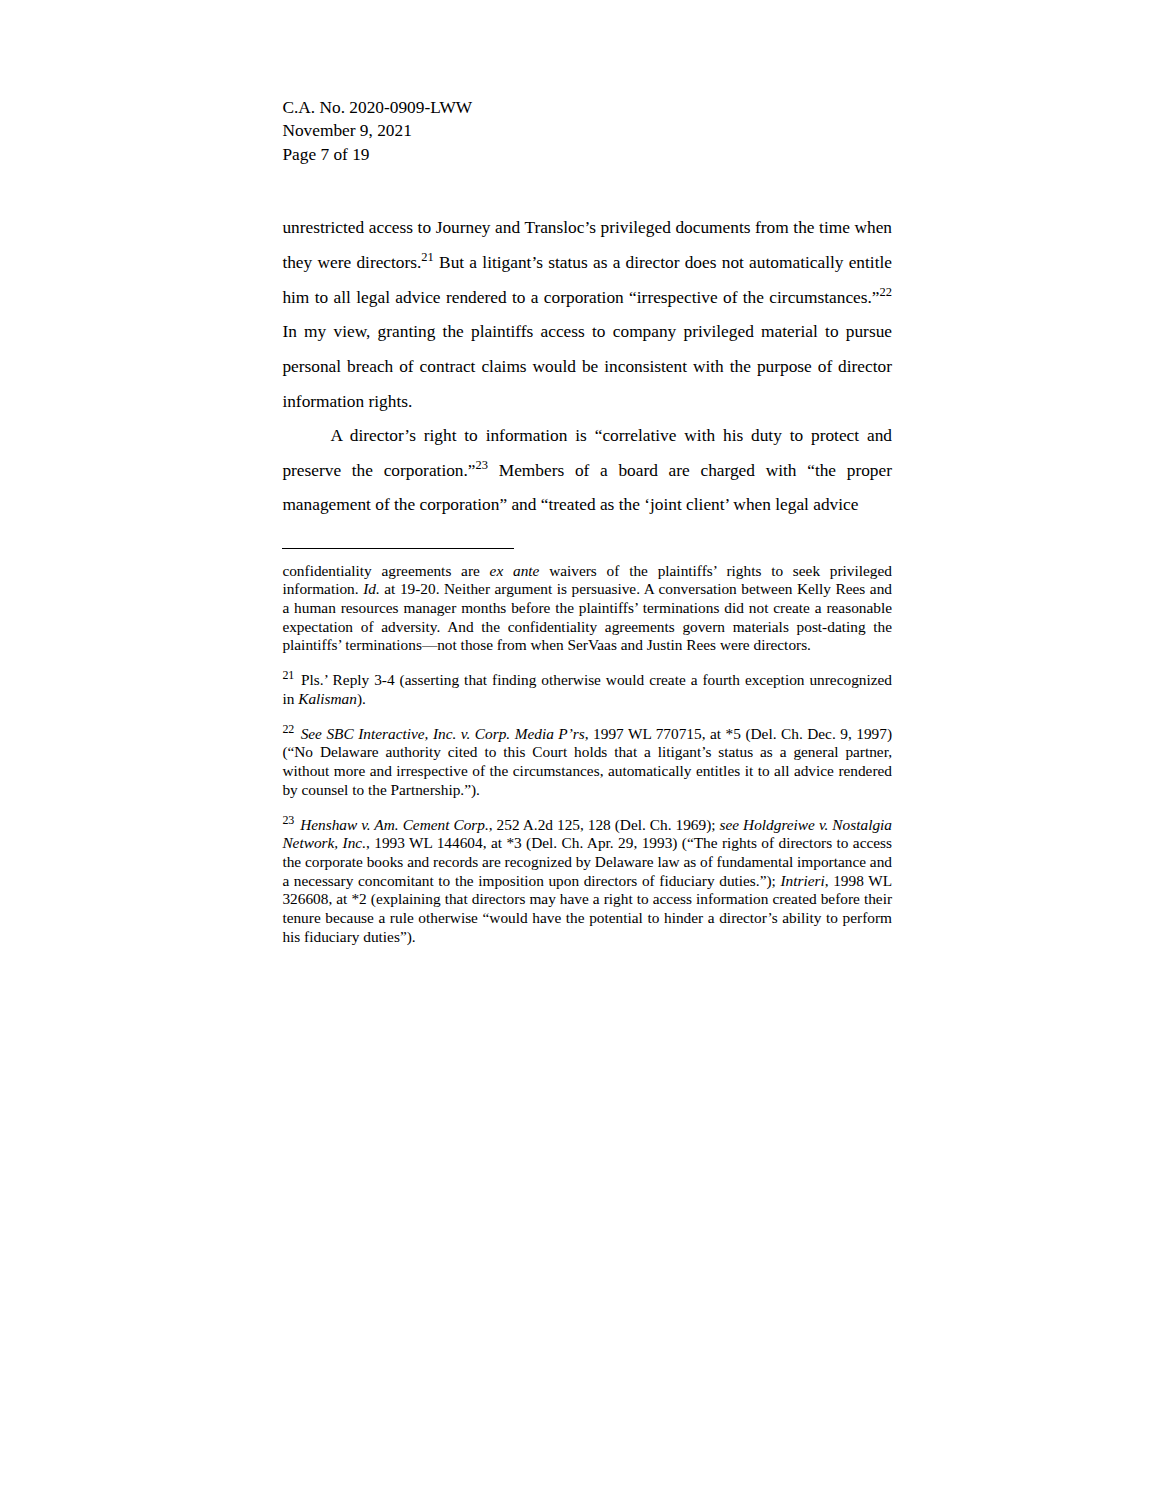C.A. No. 2020-0909-LWW
November 9, 2021
Page 7 of 19
unrestricted access to Journey and Transloc’s privileged documents from the time when they were directors.21 But a litigant’s status as a director does not automatically entitle him to all legal advice rendered to a corporation “irrespective of the circumstances.”22 In my view, granting the plaintiffs access to company privileged material to pursue personal breach of contract claims would be inconsistent with the purpose of director information rights.
A director’s right to information is “correlative with his duty to protect and preserve the corporation.”23 Members of a board are charged with “the proper management of the corporation” and “treated as the ‘joint client’ when legal advice
confidentiality agreements are ex ante waivers of the plaintiffs’ rights to seek privileged information. Id. at 19-20. Neither argument is persuasive. A conversation between Kelly Rees and a human resources manager months before the plaintiffs’ terminations did not create a reasonable expectation of adversity. And the confidentiality agreements govern materials post-dating the plaintiffs’ terminations—not those from when SerVaas and Justin Rees were directors.
21 Pls.’ Reply 3-4 (asserting that finding otherwise would create a fourth exception unrecognized in Kalisman).
22 See SBC Interactive, Inc. v. Corp. Media P’rs, 1997 WL 770715, at *5 (Del. Ch. Dec. 9, 1997) (“No Delaware authority cited to this Court holds that a litigant’s status as a general partner, without more and irrespective of the circumstances, automatically entitles it to all advice rendered by counsel to the Partnership.”).
23 Henshaw v. Am. Cement Corp., 252 A.2d 125, 128 (Del. Ch. 1969); see Holdgreiwe v. Nostalgia Network, Inc., 1993 WL 144604, at *3 (Del. Ch. Apr. 29, 1993) (“The rights of directors to access the corporate books and records are recognized by Delaware law as of fundamental importance and a necessary concomitant to the imposition upon directors of fiduciary duties.”); Intrieri, 1998 WL 326608, at *2 (explaining that directors may have a right to access information created before their tenure because a rule otherwise “would have the potential to hinder a director’s ability to perform his fiduciary duties”).